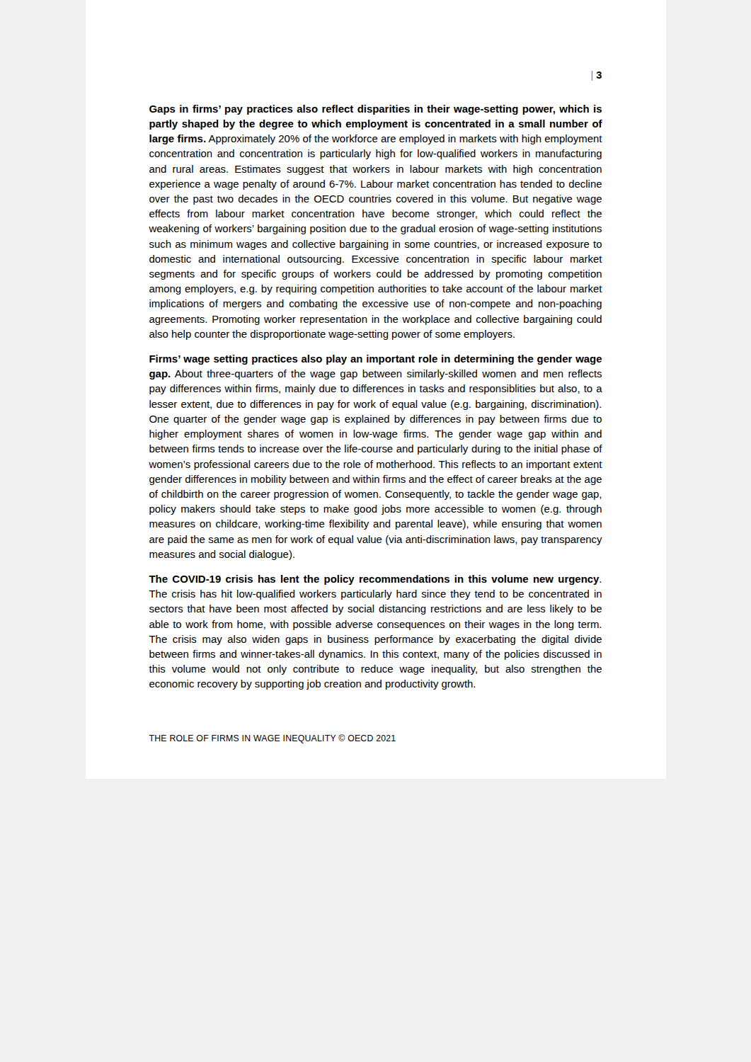|3
Gaps in firms’ pay practices also reflect disparities in their wage-setting power, which is partly shaped by the degree to which employment is concentrated in a small number of large firms. Approximately 20% of the workforce are employed in markets with high employment concentration and concentration is particularly high for low-qualified workers in manufacturing and rural areas. Estimates suggest that workers in labour markets with high concentration experience a wage penalty of around 6-7%. Labour market concentration has tended to decline over the past two decades in the OECD countries covered in this volume. But negative wage effects from labour market concentration have become stronger, which could reflect the weakening of workers’ bargaining position due to the gradual erosion of wage-setting institutions such as minimum wages and collective bargaining in some countries, or increased exposure to domestic and international outsourcing. Excessive concentration in specific labour market segments and for specific groups of workers could be addressed by promoting competition among employers, e.g. by requiring competition authorities to take account of the labour market implications of mergers and combating the excessive use of non-compete and non-poaching agreements. Promoting worker representation in the workplace and collective bargaining could also help counter the disproportionate wage-setting power of some employers.
Firms’ wage setting practices also play an important role in determining the gender wage gap. About three-quarters of the wage gap between similarly-skilled women and men reflects pay differences within firms, mainly due to differences in tasks and responsiblities but also, to a lesser extent, due to differences in pay for work of equal value (e.g. bargaining, discrimination). One quarter of the gender wage gap is explained by differences in pay between firms due to higher employment shares of women in low-wage firms. The gender wage gap within and between firms tends to increase over the life-course and particularly during to the initial phase of women’s professional careers due to the role of motherhood. This reflects to an important extent gender differences in mobility between and within firms and the effect of career breaks at the age of childbirth on the career progression of women. Consequently, to tackle the gender wage gap, policy makers should take steps to make good jobs more accessible to women (e.g. through measures on childcare, working-time flexibility and parental leave), while ensuring that women are paid the same as men for work of equal value (via anti-discrimination laws, pay transparency measures and social dialogue).
The COVID-19 crisis has lent the policy recommendations in this volume new urgency. The crisis has hit low-qualified workers particularly hard since they tend to be concentrated in sectors that have been most affected by social distancing restrictions and are less likely to be able to work from home, with possible adverse consequences on their wages in the long term. The crisis may also widen gaps in business performance by exacerbating the digital divide between firms and winner-takes-all dynamics. In this context, many of the policies discussed in this volume would not only contribute to reduce wage inequality, but also strengthen the economic recovery by supporting job creation and productivity growth.
THE ROLE OF FIRMS IN WAGE INEQUALITY © OECD 2021